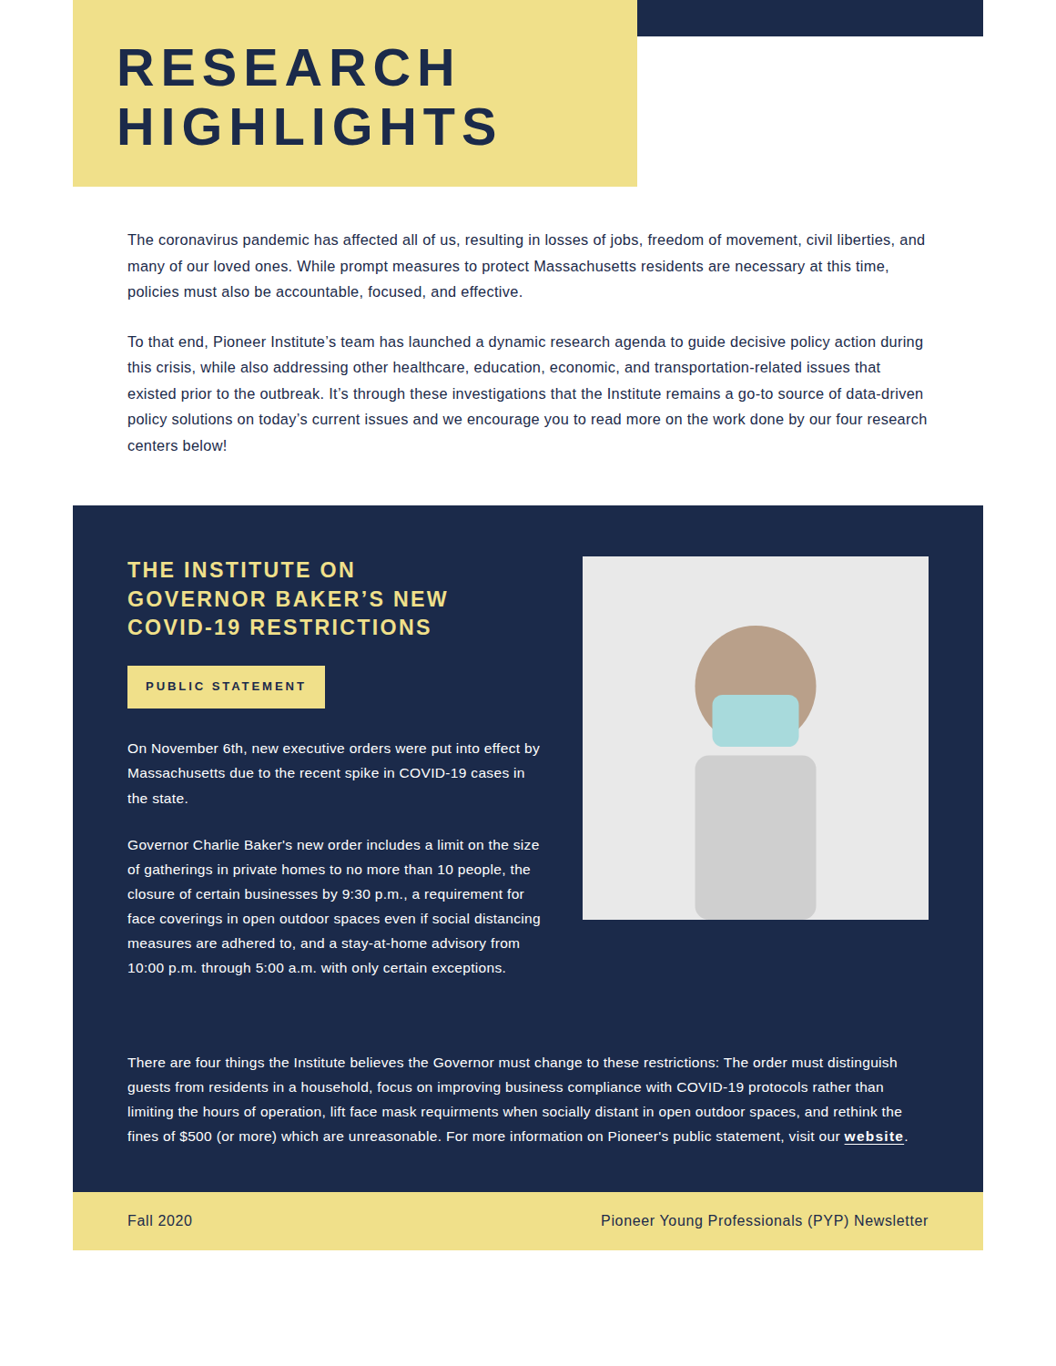Research
Highlights
The coronavirus pandemic has affected all of us, resulting in losses of jobs, freedom of movement, civil liberties, and many of our loved ones. While prompt measures to protect Massachusetts residents are necessary at this time, policies must also be accountable, focused, and effective.
To that end, Pioneer Institute’s team has launched a dynamic research agenda to guide decisive policy action during this crisis, while also addressing other healthcare, education, economic, and transportation-related issues that existed prior to the outbreak. It’s through these investigations that the Institute remains a go-to source of data-driven policy solutions on today’s current issues and we encourage you to read more on the work done by our four research centers below!
The Institute on
Governor Baker’s New
COVID-19 Restrictions
Public Statement
On November 6th, new executive orders were put into effect by Massachusetts due to the recent spike in COVID-19 cases in the state.
Governor Charlie Baker's new order includes a limit on the size of gatherings in private homes to no more than 10 people, the closure of certain businesses by 9:30 p.m., a requirement for face coverings in open outdoor spaces even if social distancing measures are adhered to, and a stay-at-home advisory from 10:00 p.m. through 5:00 a.m. with only certain exceptions.
There are four things the Institute believes the Governor must change to these restrictions: The order must distinguish guests from residents in a household, focus on improving business compliance with COVID-19 protocols rather than limiting the hours of operation, lift face mask requirments when socially distant in open outdoor spaces, and rethink the fines of $500 (or more) which are unreasonable. For more information on Pioneer's public statement, visit our website.
Fall 2020 Pioneer Young Professionals (PYP) Newsletter